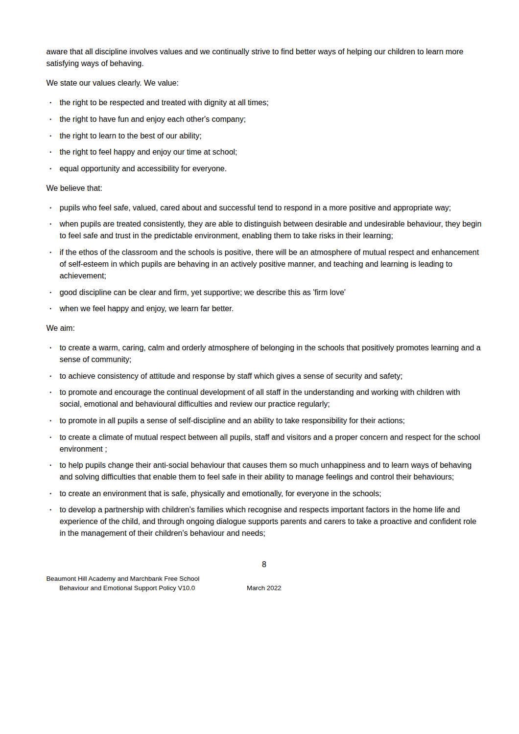aware that all discipline involves values and we continually strive to find better ways of helping our children to learn more satisfying ways of behaving.
We state our values clearly. We value:
the right to be respected and treated with dignity at all times;
the right to have fun and enjoy each other's company;
the right to learn to the best of our ability;
the right to feel happy and enjoy our time at school;
equal opportunity and accessibility for everyone.
We believe that:
pupils who feel safe, valued, cared about and successful tend to respond in a more positive and appropriate way;
when pupils are treated consistently, they are able to distinguish between desirable and undesirable behaviour, they begin to feel safe and trust in the predictable environment, enabling them to take risks in their learning;
if the ethos of the classroom and the schools is positive, there will be an atmosphere of mutual respect and enhancement of self-esteem in which pupils are behaving in an actively positive manner, and teaching and learning is leading to achievement;
good discipline can be clear and firm, yet supportive; we describe this as 'firm love'
when we feel happy and enjoy, we learn far better.
We aim:
to create a warm, caring, calm and orderly atmosphere of belonging in the schools that positively promotes learning and a sense of community;
to achieve consistency of attitude and response by staff which gives a sense of security and safety;
to promote and encourage the continual development of all staff in the understanding and working with children with social, emotional and behavioural difficulties and review our practice regularly;
to promote in all pupils a sense of self-discipline and an ability to take responsibility for their actions;
to create a climate of mutual respect between all pupils, staff and visitors and a proper concern and respect for the school environment ;
to help pupils change their anti-social behaviour that causes them so much unhappiness and to learn ways of behaving and solving difficulties that enable them to feel safe in their ability to manage feelings and control their behaviours;
to create an environment that is safe, physically and emotionally, for everyone in the schools;
to develop a partnership with children's families which recognise and respects important factors in the home life and experience of the child, and through ongoing dialogue supports parents and carers to take a proactive and confident role in the management of their children's behaviour and needs;
8
Beaumont Hill Academy and Marchbank Free School
Behaviour and Emotional Support Policy V10.0 March 2022